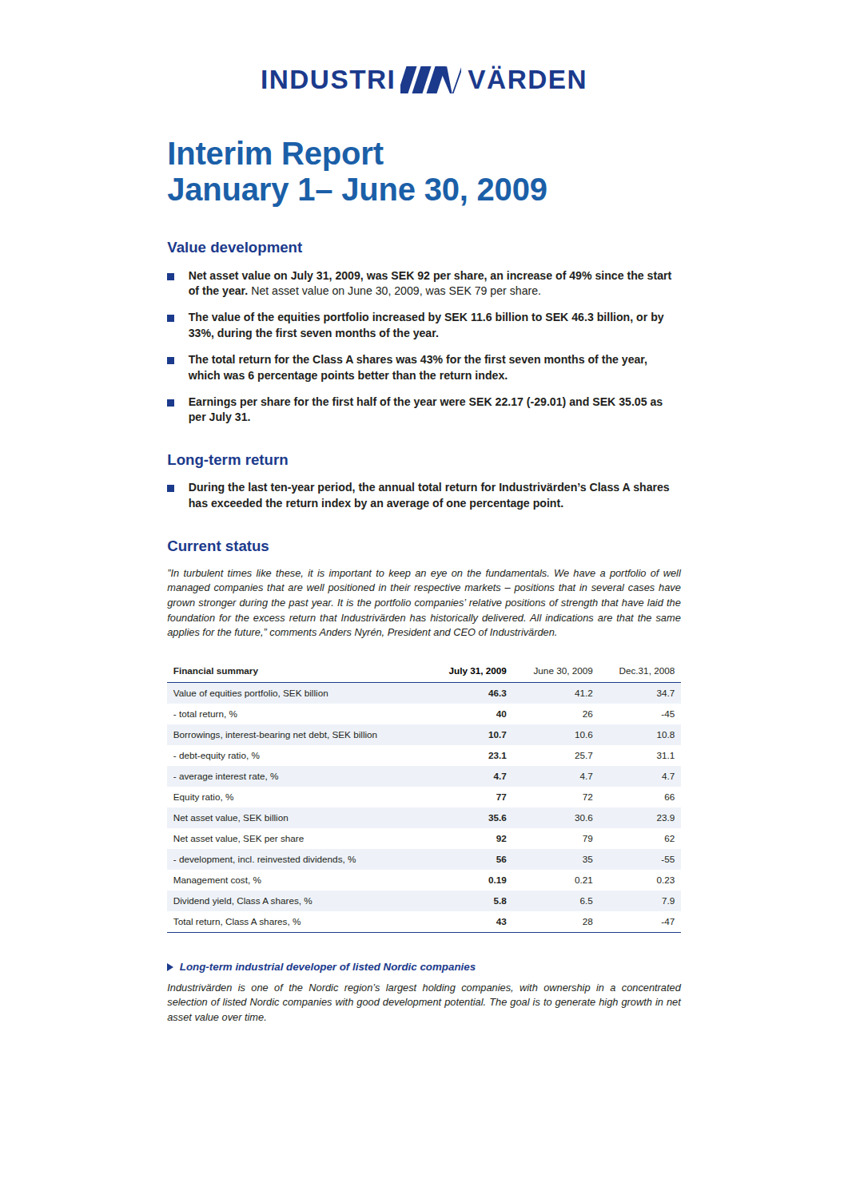INDUSTRI VÄRDEN
Interim Report
January 1– June 30, 2009
Value development
Net asset value on July 31, 2009, was SEK 92 per share, an increase of 49% since the start of the year. Net asset value on June 30, 2009, was SEK 79 per share.
The value of the equities portfolio increased by SEK 11.6 billion to SEK 46.3 billion, or by 33%, during the first seven months of the year.
The total return for the Class A shares was 43% for the first seven months of the year, which was 6 percentage points better than the return index.
Earnings per share for the first half of the year were SEK 22.17 (-29.01) and SEK 35.05 as per July 31.
Long-term return
During the last ten-year period, the annual total return for Industrivärden’s Class A shares has exceeded the return index by an average of one percentage point.
Current status
”In turbulent times like these, it is important to keep an eye on the fundamentals. We have a portfolio of well managed companies that are well positioned in their respective markets – positions that in several cases have grown stronger during the past year. It is the portfolio companies’ relative positions of strength that have laid the foundation for the excess return that Industrivärden has historically delivered. All indications are that the same applies for the future,” comments Anders Nyrén, President and CEO of Industrivärden.
| Financial summary | July 31, 2009 | June 30, 2009 | Dec.31, 2008 |
| --- | --- | --- | --- |
| Value of equities portfolio, SEK billion | 46.3 | 41.2 | 34.7 |
| - total return, % | 40 | 26 | -45 |
| Borrowings, interest-bearing net debt, SEK billion | 10.7 | 10.6 | 10.8 |
| - debt-equity ratio, % | 23.1 | 25.7 | 31.1 |
| - average interest rate, % | 4.7 | 4.7 | 4.7 |
| Equity ratio, % | 77 | 72 | 66 |
| Net asset value, SEK billion | 35.6 | 30.6 | 23.9 |
| Net asset value, SEK per share | 92 | 79 | 62 |
| - development, incl. reinvested dividends, % | 56 | 35 | -55 |
| Management cost, % | 0.19 | 0.21 | 0.23 |
| Dividend yield, Class A shares, % | 5.8 | 6.5 | 7.9 |
| Total return, Class A shares, % | 43 | 28 | -47 |
Long-term industrial developer of listed Nordic companies
Industrivärden is one of the Nordic region’s largest holding companies, with ownership in a concentrated selection of listed Nordic companies with good development potential. The goal is to generate high growth in net asset value over time.